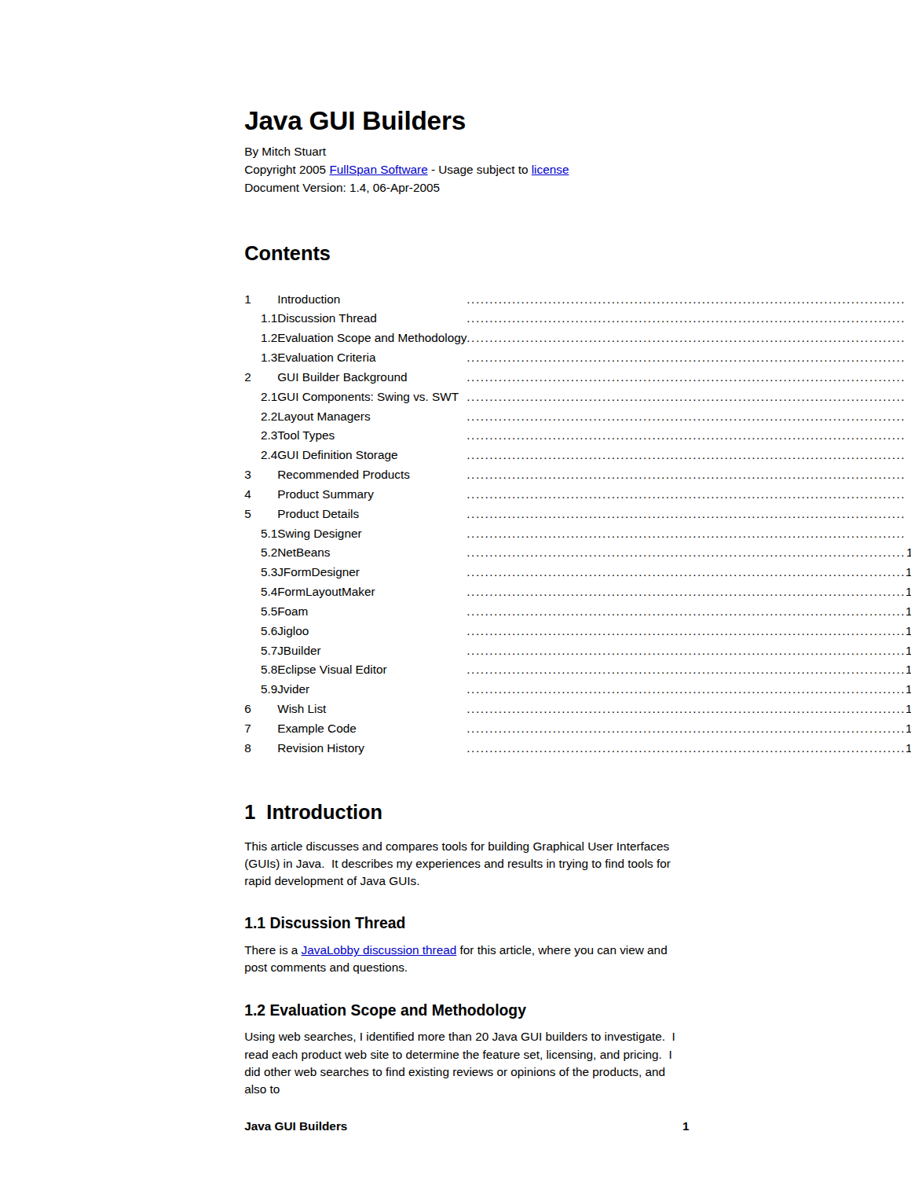Java GUI Builders
By Mitch Stuart
Copyright 2005 FullSpan Software - Usage subject to license
Document Version: 1.4, 06-Apr-2005
Contents
| 1 | Introduction | ................................................................................................. | 1 |
| 1.1 | Discussion Thread | ................................................................................................. | 1 |
| 1.2 | Evaluation Scope and Methodology | ................................................................................................. | 1 |
| 1.3 | Evaluation Criteria | ................................................................................................. | 2 |
| 2 | GUI Builder Background | ................................................................................................. | 2 |
| 2.1 | GUI Components: Swing vs. SWT | ................................................................................................. | 2 |
| 2.2 | Layout Managers | ................................................................................................. | 3 |
| 2.3 | Tool Types | ................................................................................................. | 4 |
| 2.4 | GUI Definition Storage | ................................................................................................. | 5 |
| 3 | Recommended Products | ................................................................................................. | 5 |
| 4 | Product Summary | ................................................................................................. | 6 |
| 5 | Product Details | ................................................................................................. | 9 |
| 5.1 | Swing Designer | ................................................................................................. | 9 |
| 5.2 | NetBeans | ................................................................................................. | 11 |
| 5.3 | JFormDesigner | ................................................................................................. | 13 |
| 5.4 | FormLayoutMaker | ................................................................................................. | 14 |
| 5.5 | Foam | ................................................................................................. | 15 |
| 5.6 | Jigloo | ................................................................................................. | 16 |
| 5.7 | JBuilder | ................................................................................................. | 16 |
| 5.8 | Eclipse Visual Editor | ................................................................................................. | 17 |
| 5.9 | Jvider | ................................................................................................. | 17 |
| 6 | Wish List | ................................................................................................. | 18 |
| 7 | Example Code | ................................................................................................. | 18 |
| 8 | Revision History | ................................................................................................. | 18 |
1 Introduction
This article discusses and compares tools for building Graphical User Interfaces (GUIs) in Java. It describes my experiences and results in trying to find tools for rapid development of Java GUIs.
1.1 Discussion Thread
There is a JavaLobby discussion thread for this article, where you can view and post comments and questions.
1.2 Evaluation Scope and Methodology
Using web searches, I identified more than 20 Java GUI builders to investigate. I read each product web site to determine the feature set, licensing, and pricing. I did other web searches to find existing reviews or opinions of the products, and also to
Java GUI Builders 1